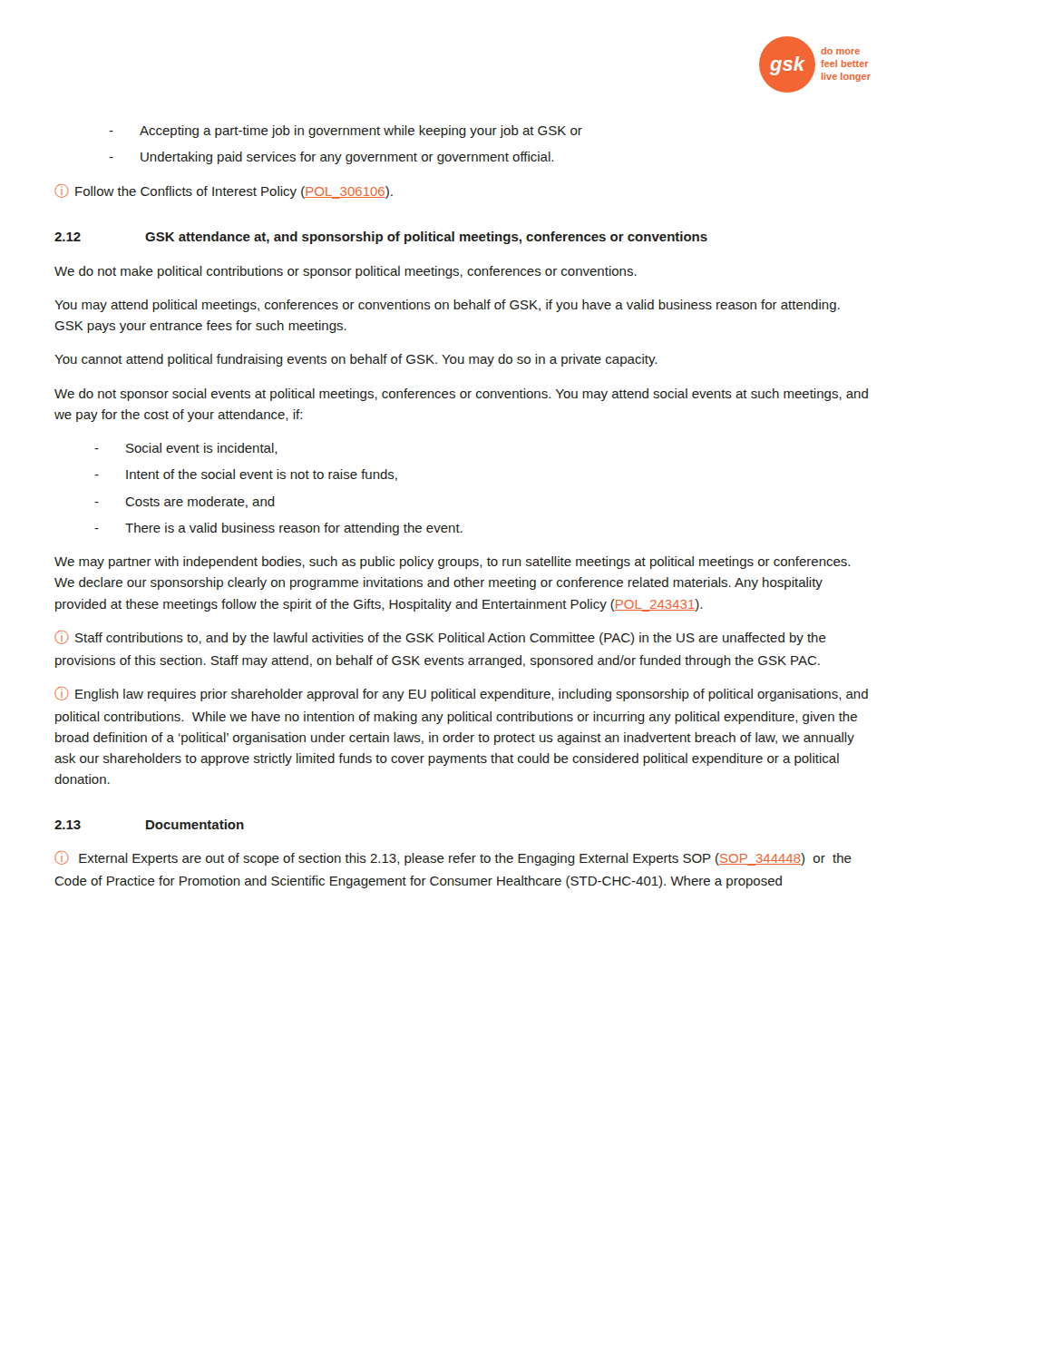gsk do more feel better live longer
Accepting a part-time job in government while keeping your job at GSK or
Undertaking paid services for any government or government official.
Follow the Conflicts of Interest Policy (POL_306106).
2.12 GSK attendance at, and sponsorship of political meetings, conferences or conventions
We do not make political contributions or sponsor political meetings, conferences or conventions.
You may attend political meetings, conferences or conventions on behalf of GSK, if you have a valid business reason for attending. GSK pays your entrance fees for such meetings.
You cannot attend political fundraising events on behalf of GSK. You may do so in a private capacity.
We do not sponsor social events at political meetings, conferences or conventions. You may attend social events at such meetings, and we pay for the cost of your attendance, if:
Social event is incidental,
Intent of the social event is not to raise funds,
Costs are moderate, and
There is a valid business reason for attending the event.
We may partner with independent bodies, such as public policy groups, to run satellite meetings at political meetings or conferences. We declare our sponsorship clearly on programme invitations and other meeting or conference related materials. Any hospitality provided at these meetings follow the spirit of the Gifts, Hospitality and Entertainment Policy (POL_243431).
Staff contributions to, and by the lawful activities of the GSK Political Action Committee (PAC) in the US are unaffected by the provisions of this section. Staff may attend, on behalf of GSK events arranged, sponsored and/or funded through the GSK PAC.
English law requires prior shareholder approval for any EU political expenditure, including sponsorship of political organisations, and political contributions. While we have no intention of making any political contributions or incurring any political expenditure, given the broad definition of a ‘political’ organisation under certain laws, in order to protect us against an inadvertent breach of law, we annually ask our shareholders to approve strictly limited funds to cover payments that could be considered political expenditure or a political donation.
2.13 Documentation
External Experts are out of scope of section this 2.13, please refer to the Engaging External Experts SOP (SOP_344448) or the Code of Practice for Promotion and Scientific Engagement for Consumer Healthcare (STD-CHC-401). Where a proposed